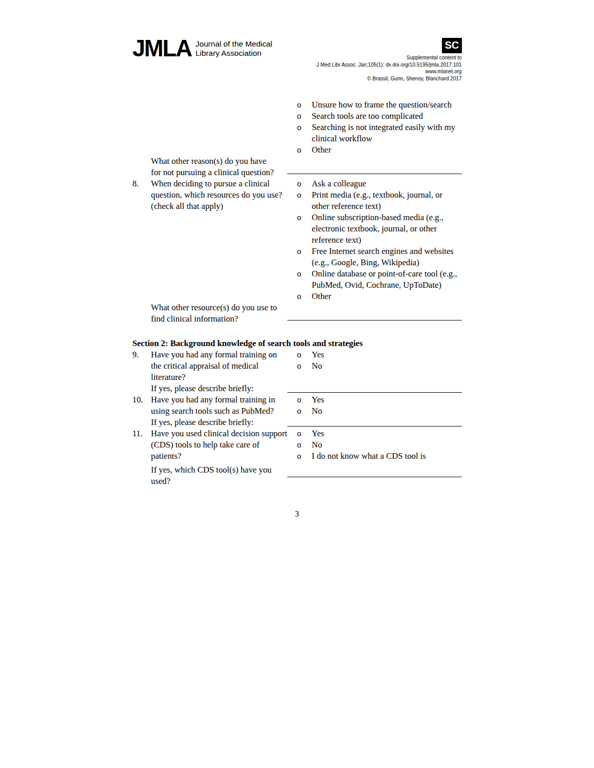JMLA
Journal of the Medical
Library Association
SC
Supplemental content to J Med Libr Assoc. Jan;105(1): dx.doi.org/10.5195/jmla.2017.101 www.mlanet.org © Brassil, Gunn, Shenoy, Blanchard 2017
oUnsure how to frame the question/search
oSearch tools are too complicated
oSearching is not integrated easily with my clinical workflow
oOther
What other reason(s) do you have for not pursuing a clinical question?
8. When deciding to pursue a clinical question, which resources do you use? (check all that apply)
oAsk a colleague
oPrint media (e.g., textbook, journal, or other reference text)
oOnline subscription-based media (e.g., electronic textbook, journal, or other reference text)
oFree Internet search engines and websites (e.g., Google, Bing, Wikipedia)
oOnline database or point-of-care tool (e.g., PubMed, Ovid, Cochrane, UpToDate)
oOther
What other resource(s) do you use to find clinical information?
Section 2: Background knowledge of search tools and strategies
9. Have you had any formal training on the critical appraisal of medical literature?
oYes
oNo
If yes, please describe briefly:
10. Have you had any formal training in using search tools such as PubMed?
oYes
oNo
If yes, please describe briefly:
11. Have you used clinical decision support (CDS) tools to help take care of patients?
oYes
oNo
oI do not know what a CDS tool is
If yes, which CDS tool(s) have you used?
3